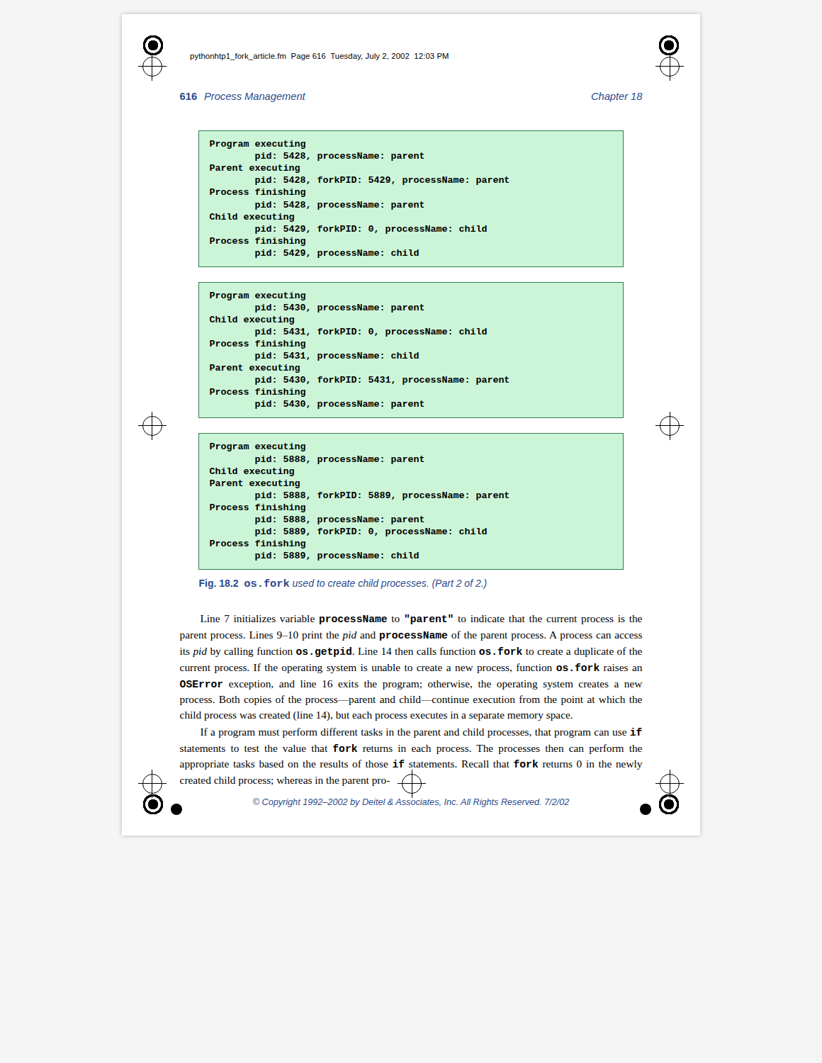pythonhtp1_fork_article.fm Page 616 Tuesday, July 2, 2002 12:03 PM
616 Process Management Chapter 18
Program executing
        pid: 5428, processName: parent
Parent executing
        pid: 5428, forkPID: 5429, processName: parent
Process finishing
        pid: 5428, processName: parent
Child executing
        pid: 5429, forkPID: 0, processName: child
Process finishing
        pid: 5429, processName: child
Program executing
        pid: 5430, processName: parent
Child executing
        pid: 5431, forkPID: 0, processName: child
Process finishing
        pid: 5431, processName: child
Parent executing
        pid: 5430, forkPID: 5431, processName: parent
Process finishing
        pid: 5430, processName: parent
Program executing
        pid: 5888, processName: parent
Child executing
Parent executing
        pid: 5888, forkPID: 5889, processName: parent
Process finishing
        pid: 5888, processName: parent
        pid: 5889, forkPID: 0, processName: child
Process finishing
        pid: 5889, processName: child
Fig. 18.2 os.fork used to create child processes. (Part 2 of 2.)
Line 7 initializes variable processName to "parent" to indicate that the current process is the parent process. Lines 9–10 print the pid and processName of the parent process. A process can access its pid by calling function os.getpid. Line 14 then calls function os.fork to create a duplicate of the current process. If the operating system is unable to create a new process, function os.fork raises an OSError exception, and line 16 exits the program; otherwise, the operating system creates a new process. Both copies of the process—parent and child—continue execution from the point at which the child process was created (line 14), but each process executes in a separate memory space.
If a program must perform different tasks in the parent and child processes, that program can use if statements to test the value that fork returns in each process. The processes then can perform the appropriate tasks based on the results of those if statements. Recall that fork returns 0 in the newly created child process; whereas in the parent pro-
© Copyright 1992–2002 by Deitel & Associates, Inc. All Rights Reserved. 7/2/02